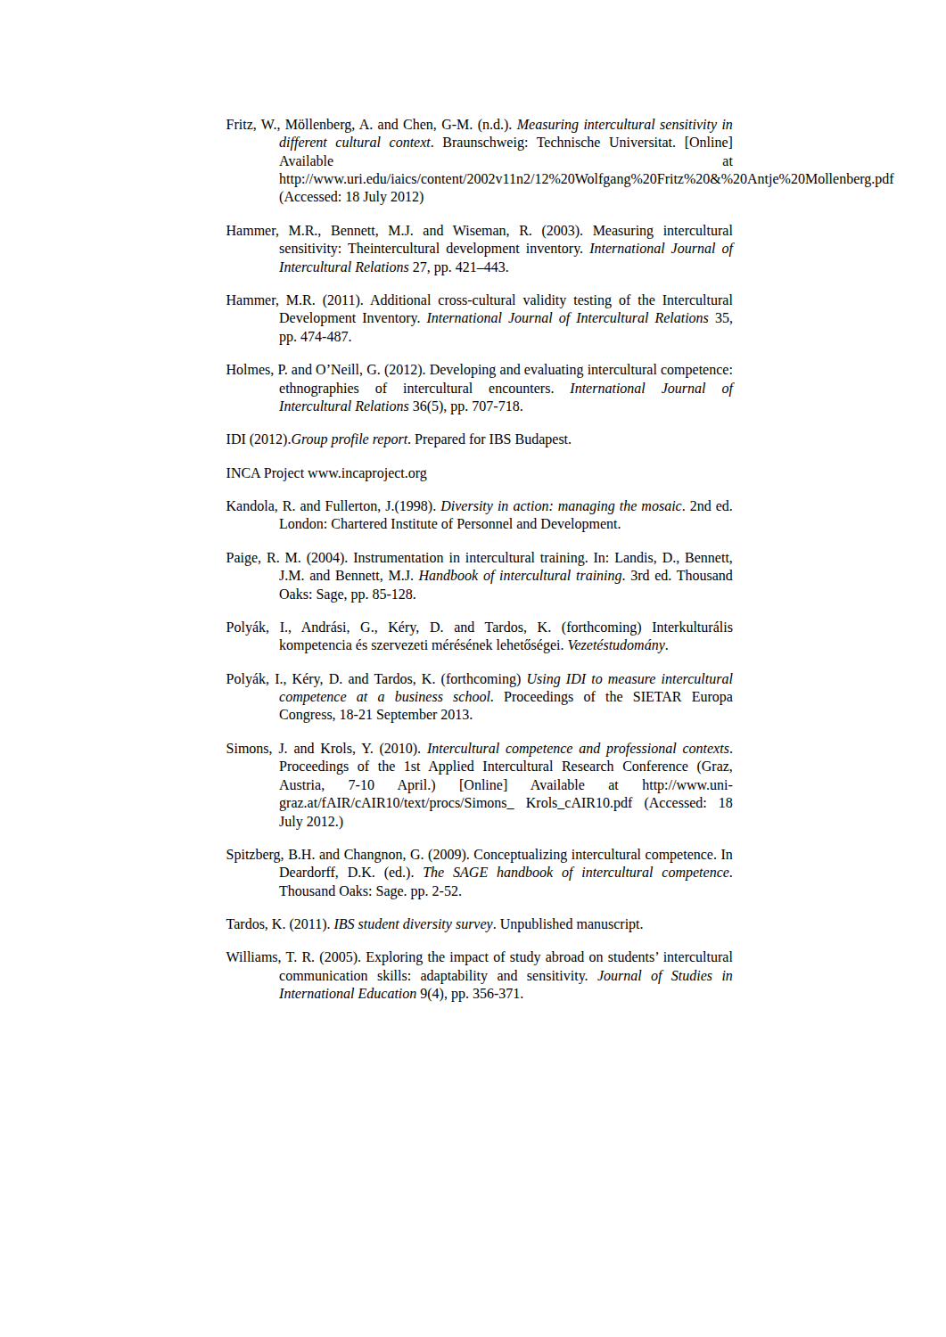Fritz, W., Möllenberg, A. and Chen, G-M. (n.d.). Measuring intercultural sensitivity in different cultural context. Braunschweig: Technische Universitat. [Online] Available at http://www.uri.edu/iaics/content/2002v11n2/12%20Wolfgang%20Fritz%20&%20Antje%20Mollenberg.pdf (Accessed: 18 July 2012)
Hammer, M.R., Bennett, M.J. and Wiseman, R. (2003). Measuring intercultural sensitivity: Theintercultural development inventory. International Journal of Intercultural Relations 27, pp. 421–443.
Hammer, M.R. (2011). Additional cross-cultural validity testing of the Intercultural Development Inventory. International Journal of Intercultural Relations 35, pp. 474-487.
Holmes, P. and O’Neill, G. (2012). Developing and evaluating intercultural competence: ethnographies of intercultural encounters. International Journal of Intercultural Relations 36(5), pp. 707-718.
IDI (2012).Group profile report. Prepared for IBS Budapest.
INCA Project www.incaproject.org
Kandola, R. and Fullerton, J.(1998). Diversity in action: managing the mosaic. 2nd ed. London: Chartered Institute of Personnel and Development.
Paige, R. M. (2004). Instrumentation in intercultural training. In: Landis, D., Bennett, J.M. and Bennett, M.J. Handbook of intercultural training. 3rd ed. Thousand Oaks: Sage, pp. 85-128.
Polyák, I., Andrási, G., Kéry, D. and Tardos, K. (forthcoming) Interkulturális kompetencia és szervezeti mérésének lehetőségei. Vezetéstudomány.
Polyák, I., Kéry, D. and Tardos, K. (forthcoming) Using IDI to measure intercultural competence at a business school. Proceedings of the SIETAR Europa Congress, 18-21 September 2013.
Simons, J. and Krols, Y. (2010). Intercultural competence and professional contexts. Proceedings of the 1st Applied Intercultural Research Conference (Graz, Austria, 7-10 April.) [Online] Available at http://www.uni-graz.at/fAIR/cAIR10/text/procs/Simons_ Krols_cAIR10.pdf (Accessed: 18 July 2012.)
Spitzberg, B.H. and Changnon, G. (2009). Conceptualizing intercultural competence. In Deardorff, D.K. (ed.). The SAGE handbook of intercultural competence. Thousand Oaks: Sage. pp. 2-52.
Tardos, K. (2011). IBS student diversity survey. Unpublished manuscript.
Williams, T. R. (2005). Exploring the impact of study abroad on students’ intercultural communication skills: adaptability and sensitivity. Journal of Studies in International Education 9(4), pp. 356-371.